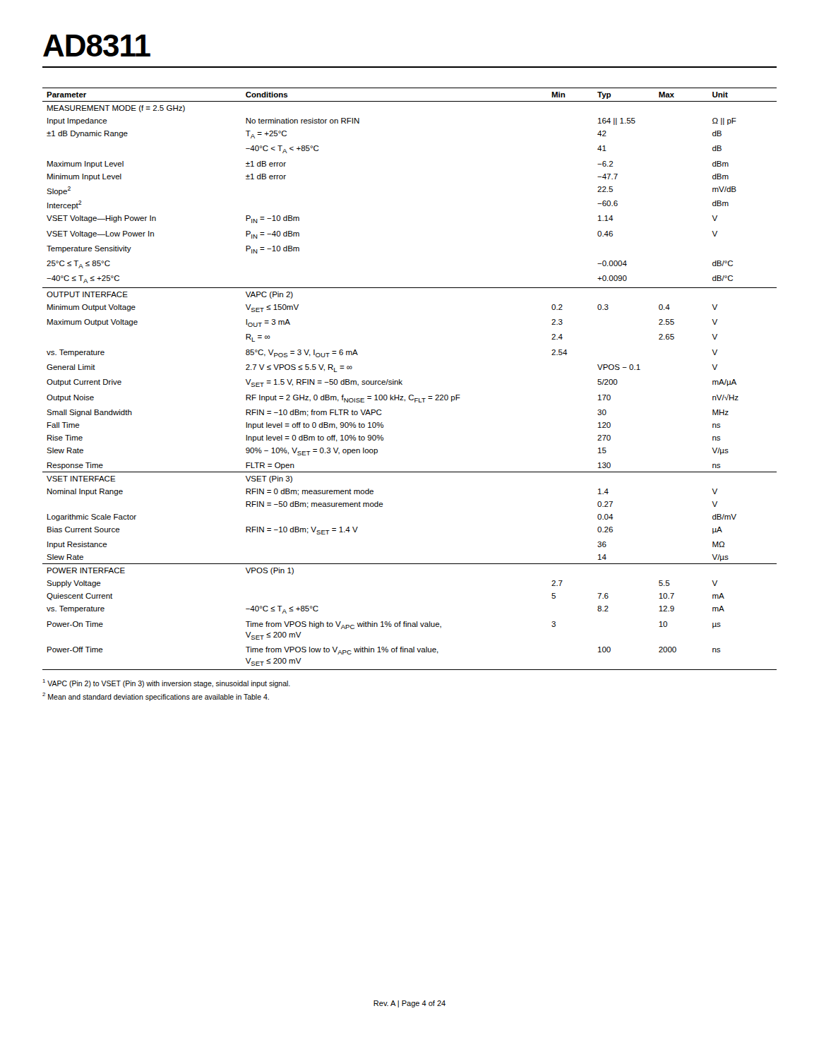AD8311
| Parameter | Conditions | Min | Typ | Max | Unit |
| --- | --- | --- | --- | --- | --- |
| MEASUREMENT MODE (f = 2.5 GHz) | | | | | |
| Input Impedance | No termination resistor on RFIN | | 164 // 1.55 | | Ω // pF |
| ±1 dB Dynamic Range | T A = +25°C | | 42 | | dB |
| | −40°C < T A < +85°C | | 41 | | dB |
| Maximum Input Level | ±1 dB error | | −6.2 | | dBm |
| Minimum Input Level | ±1 dB error | | −47.7 | | dBm |
| Slope 2 | | | 22.5 | | mV/dB |
| Intercept 2 | | | −60.6 | | dBm |
| VSET Voltage—High Power In | P IN = −10 dBm | | 1.14 | | V |
| VSET Voltage—Low Power In | P IN = −40 dBm | | 0.46 | | V |
| Temperature Sensitivity | P IN = −10 dBm | | | | |
| 25°C ≤ T A ≤ 85°C | | | −0.0004 | | dB/°C |
| −40°C ≤ T A ≤ +25°C | | | +0.0090 | | dB/°C |
| OUTPUT INTERFACE | VAPC (Pin 2) | | | | |
| Minimum Output Voltage | V SET ≤ 150mV | 0.2 | 0.3 | 0.4 | V |
| Maximum Output Voltage | I OUT = 3 mA | 2.3 | | 2.55 | V |
| | R L = ∞ | 2.4 | | 2.65 | V |
| vs. Temperature | 85°C, V POS = 3 V, I OUT = 6 mA | 2.54 | | | V |
| General Limit | 2.7 V ≤ VPOS ≤ 5.5 V, R L = ∞ | | VPOS − 0.1 | | V |
| Output Current Drive | V SET = 1.5 V, RFIN = −50 dBm, source/sink | | 5/200 | | mA/µA |
| Output Noise | RF Input = 2 GHz, 0 dBm, f NOISE = 100 kHz, C FLT = 220 pF | | 170 | | nV/√Hz |
| Small Signal Bandwidth | RFIN = −10 dBm; from FLTR to VAPC | | 30 | | MHz |
| Fall Time | Input level = off to 0 dBm, 90% to 10% | | 120 | | ns |
| Rise Time | Input level = 0 dBm to off, 10% to 90% | | 270 | | ns |
| Slew Rate | 90% − 10%, V SET = 0.3 V, open loop | | 15 | | V/µs |
| Response Time | FLTR = Open | | 130 | | ns |
| VSET INTERFACE | VSET (Pin 3) | | | | |
| Nominal Input Range | RFIN = 0 dBm; measurement mode | | 1.4 | | V |
| | RFIN = −50 dBm; measurement mode | | 0.27 | | V |
| Logarithmic Scale Factor | | | 0.04 | | dB/mV |
| Bias Current Source | RFIN = −10 dBm; V SET = 1.4 V | | 0.26 | | µA |
| Input Resistance | | | 36 | | MΩ |
| Slew Rate | | | 14 | | V/µs |
| POWER INTERFACE | VPOS (Pin 1) | | | | |
| Supply Voltage | | 2.7 | | 5.5 | V |
| Quiescent Current | | 5 | 7.6 | 10.7 | mA |
| vs. Temperature | −40°C ≤ T A ≤ +85°C | | 8.2 | 12.9 | mA |
| Power-On Time | Time from VPOS high to V APC within 1% of final value, V SET ≤ 200 mV | 3 | | 10 | µs |
| Power-Off Time | Time from VPOS low to V APC within 1% of final value, V SET ≤ 200 mV | | 100 | 2000 | ns |
1 VAPC (Pin 2) to VSET (Pin 3) with inversion stage, sinusoidal input signal.
2 Mean and standard deviation specifications are available in Table 4.
Rev. A | Page 4 of 24